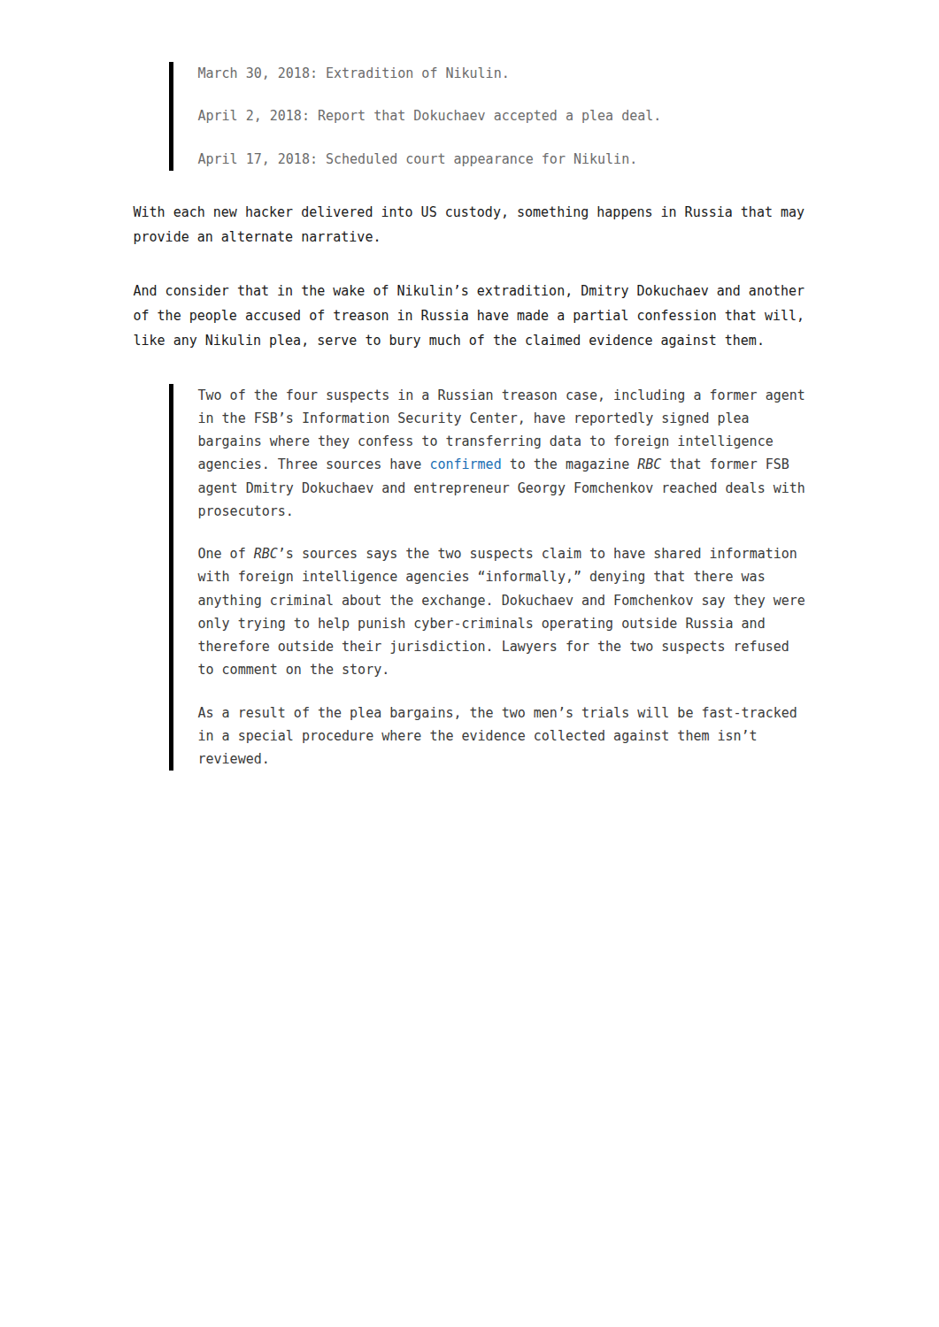March 30, 2018: Extradition of Nikulin.
April 2, 2018: Report that Dokuchaev accepted a plea deal.
April 17, 2018: Scheduled court appearance for Nikulin.
With each new hacker delivered into US custody, something happens in Russia that may provide an alternate narrative.
And consider that in the wake of Nikulin’s extradition, Dmitry Dokuchaev and another of the people accused of treason in Russia have made a partial confession that will, like any Nikulin plea, serve to bury much of the claimed evidence against them.
Two of the four suspects in a Russian treason case, including a former agent in the FSB’s Information Security Center, have reportedly signed plea bargains where they confess to transferring data to foreign intelligence agencies. Three sources have confirmed to the magazine RBC that former FSB agent Dmitry Dokuchaev and entrepreneur Georgy Fomchenkov reached deals with prosecutors.
One of RBC’s sources says the two suspects claim to have shared information with foreign intelligence agencies “informally,” denying that there was anything criminal about the exchange. Dokuchaev and Fomchenkov say they were only trying to help punish cyber-criminals operating outside Russia and therefore outside their jurisdiction. Lawyers for the two suspects refused to comment on the story.
As a result of the plea bargains, the two men’s trials will be fast-tracked in a special procedure where the evidence collected against them isn’t reviewed.